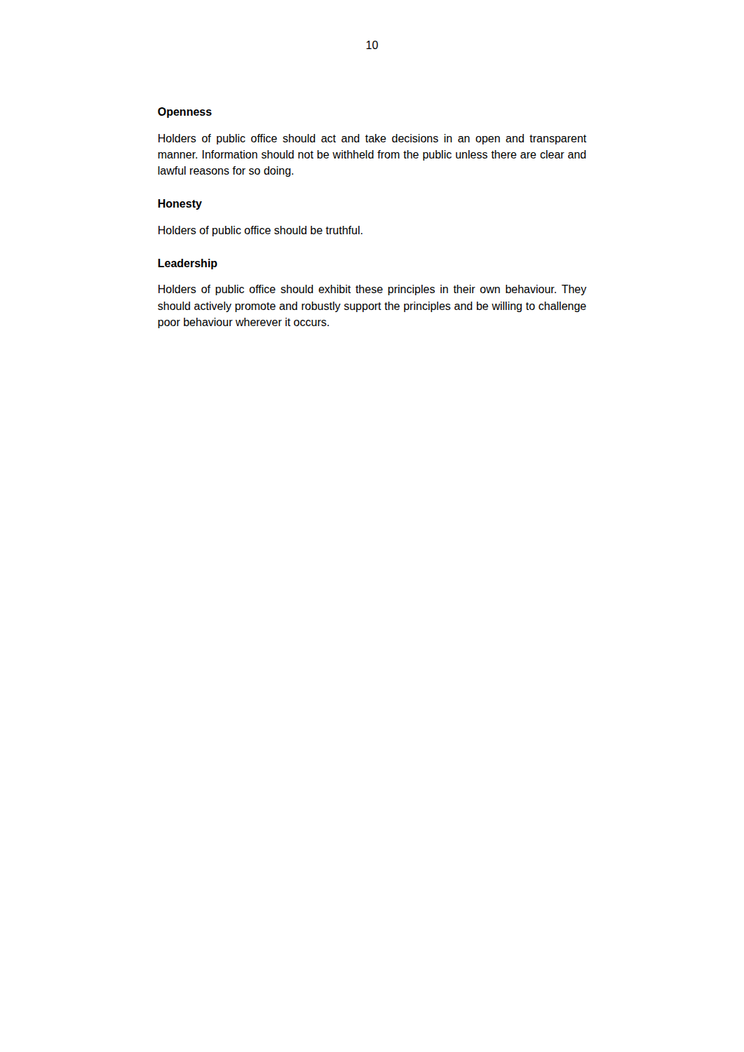10
Openness
Holders of public office should act and take decisions in an open and transparent manner. Information should not be withheld from the public unless there are clear and lawful reasons for so doing.
Honesty
Holders of public office should be truthful.
Leadership
Holders of public office should exhibit these principles in their own behaviour. They should actively promote and robustly support the principles and be willing to challenge poor behaviour wherever it occurs.